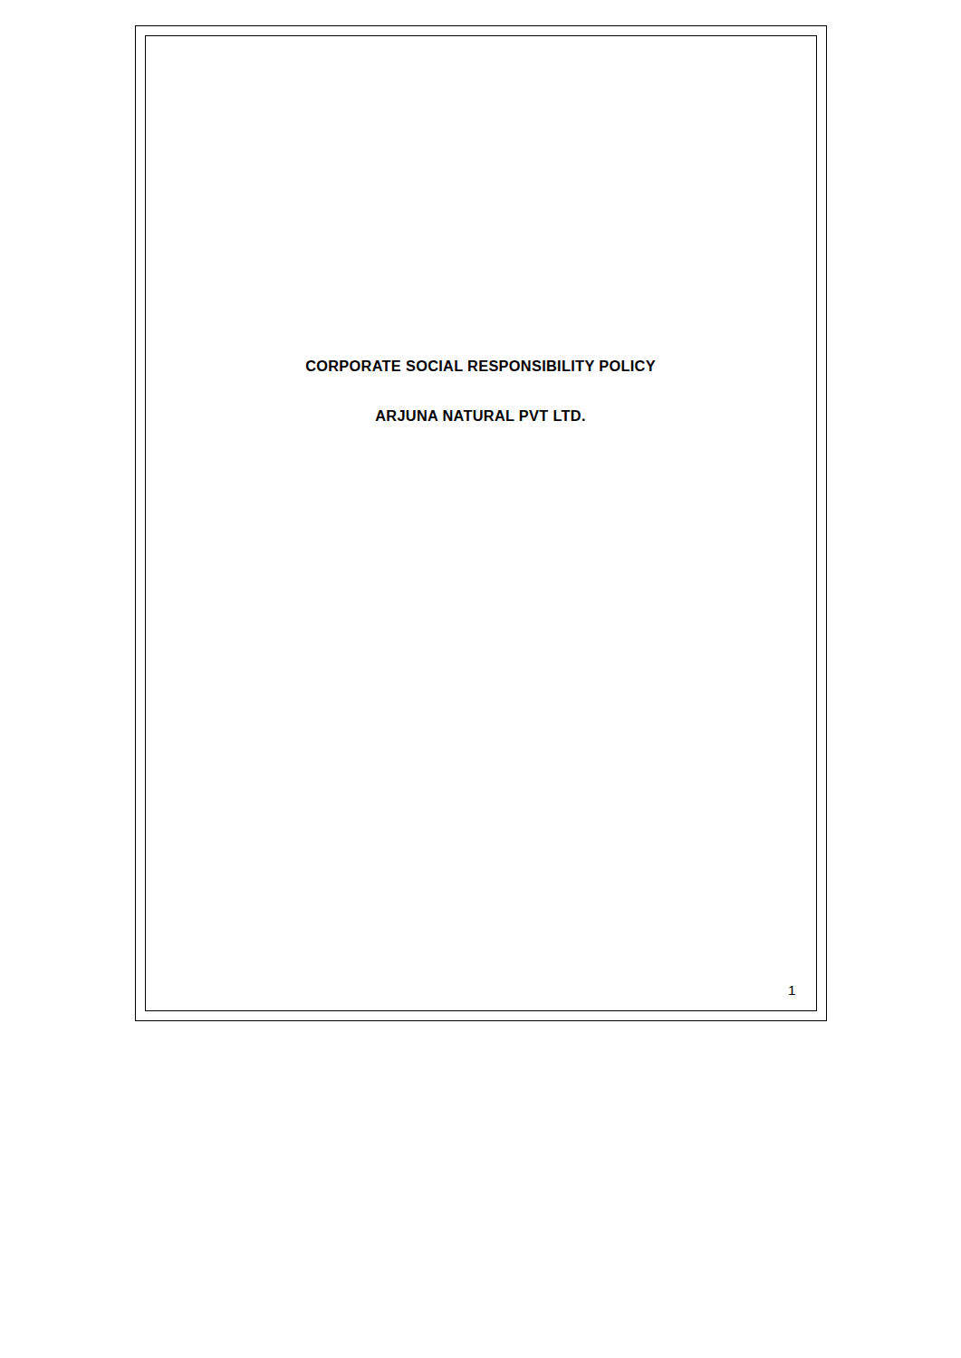CORPORATE SOCIAL RESPONSIBILITY POLICY
ARJUNA NATURAL PVT LTD.
1